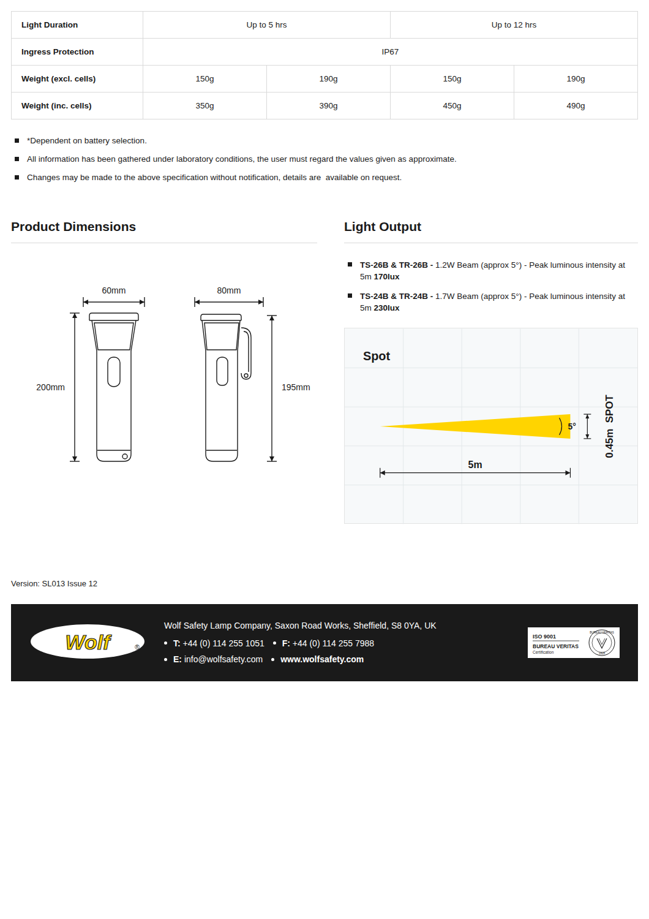| Light Duration | Up to 5 hrs | Up to 12 hrs |
| Ingress Protection | IP67 |
| Weight (excl. cells) | 150g | 190g | 150g | 190g |
| Weight (inc. cells) | 350g | 390g | 450g | 490g |
*Dependent on battery selection.
All information has been gathered under laboratory conditions, the user must regard the values given as approximate.
Changes may be made to the above specification without notification, details are available on request.
Product Dimensions
60mm 80mm 200mm 195mm
Light Output
TS-26B & TR-26B - 1.2W Beam (approx 5°) - Peak luminous intensity at 5m 170lux
TS-24B & TR-24B - 1.7W Beam (approx 5°) - Peak luminous intensity at 5m 230lux
Spot 5° 5m 0.45m SPOT
Version: SL013 Issue 12
Wolf ®
Wolf Safety Lamp Company, Saxon Road Works, Sheffield, S8 0YA, UK
T: +44 (0) 114 255 1051 F: +44 (0) 114 255 7988
E: info@wolfsafety.com www.wolfsafety.com
ISO 9001 BUREAU VERITAS Certification BUREAU VERITAS 1828